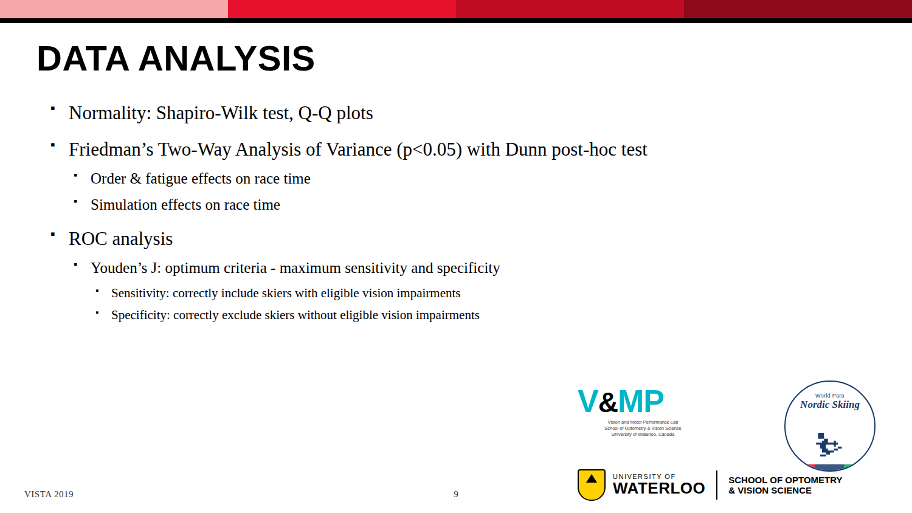Data Analysis
Normality: Shapiro-Wilk test, Q-Q plots
Friedman’s Two-Way Analysis of Variance (p<0.05) with Dunn post-hoc test
Order & fatigue effects on race time
Simulation effects on race time
ROC analysis
Youden’s J: optimum criteria - maximum sensitivity and specificity
Sensitivity: correctly include skiers with eligible vision impairments
Specificity: correctly exclude skiers without eligible vision impairments
VISTA 2019
9
V&MP
Vision and Motor Performance Lab
School of Optometry & Vision Science
University of Waterloo, Canada
World Para
Nordic Skiing
⛷
UNIVERSITY OF
WATERLOO
SCHOOL OF OPTOMETRY
& VISION SCIENCE